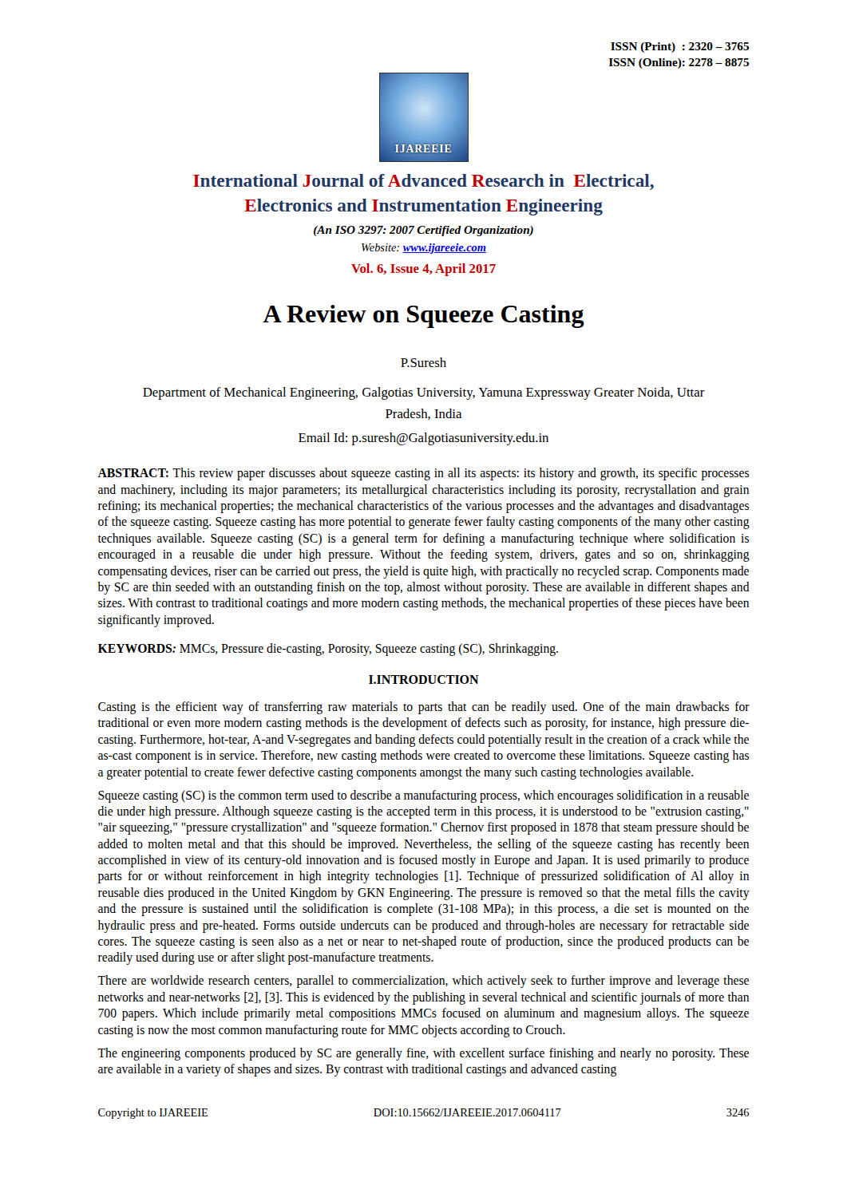ISSN (Print) : 2320 – 3765
ISSN (Online): 2278 – 8875
IJAREEIE
International Journal of Advanced Research in Electrical,
Electronics and Instrumentation Engineering
(An ISO 3297: 2007 Certified Organization)
Website: www.ijareeie.com
Vol. 6, Issue 4, April 2017
A Review on Squeeze Casting
P.Suresh
Department of Mechanical Engineering, Galgotias University, Yamuna Expressway Greater Noida, Uttar
Pradesh, India
Email Id: p.suresh@Galgotiasuniversity.edu.in
ABSTRACT: This review paper discusses about squeeze casting in all its aspects: its history and growth, its specific processes and machinery, including its major parameters; its metallurgical characteristics including its porosity, recrystallation and grain refining; its mechanical properties; the mechanical characteristics of the various processes and the advantages and disadvantages of the squeeze casting. Squeeze casting has more potential to generate fewer faulty casting components of the many other casting techniques available. Squeeze casting (SC) is a general term for defining a manufacturing technique where solidification is encouraged in a reusable die under high pressure. Without the feeding system, drivers, gates and so on, shrinkagging compensating devices, riser can be carried out press, the yield is quite high, with practically no recycled scrap. Components made by SC are thin seeded with an outstanding finish on the top, almost without porosity. These are available in different shapes and sizes. With contrast to traditional coatings and more modern casting methods, the mechanical properties of these pieces have been significantly improved.
KEYWORDS: MMCs, Pressure die-casting, Porosity, Squeeze casting (SC), Shrinkagging.
I.INTRODUCTION
Casting is the efficient way of transferring raw materials to parts that can be readily used. One of the main drawbacks for traditional or even more modern casting methods is the development of defects such as porosity, for instance, high pressure die-casting. Furthermore, hot-tear, A-and V-segregates and banding defects could potentially result in the creation of a crack while the as-cast component is in service. Therefore, new casting methods were created to overcome these limitations. Squeeze casting has a greater potential to create fewer defective casting components amongst the many such casting technologies available.
Squeeze casting (SC) is the common term used to describe a manufacturing process, which encourages solidification in a reusable die under high pressure. Although squeeze casting is the accepted term in this process, it is understood to be "extrusion casting," "air squeezing," "pressure crystallization" and "squeeze formation." Chernov first proposed in 1878 that steam pressure should be added to molten metal and that this should be improved. Nevertheless, the selling of the squeeze casting has recently been accomplished in view of its century-old innovation and is focused mostly in Europe and Japan. It is used primarily to produce parts for or without reinforcement in high integrity technologies [1]. Technique of pressurized solidification of Al alloy in reusable dies produced in the United Kingdom by GKN Engineering. The pressure is removed so that the metal fills the cavity and the pressure is sustained until the solidification is complete (31-108 MPa); in this process, a die set is mounted on the hydraulic press and pre-heated. Forms outside undercuts can be produced and through-holes are necessary for retractable side cores. The squeeze casting is seen also as a net or near to net-shaped route of production, since the produced products can be readily used during use or after slight post-manufacture treatments.
There are worldwide research centers, parallel to commercialization, which actively seek to further improve and leverage these networks and near-networks [2], [3]. This is evidenced by the publishing in several technical and scientific journals of more than 700 papers. Which include primarily metal compositions MMCs focused on aluminum and magnesium alloys. The squeeze casting is now the most common manufacturing route for MMC objects according to Crouch.
The engineering components produced by SC are generally fine, with excellent surface finishing and nearly no porosity. These are available in a variety of shapes and sizes. By contrast with traditional castings and advanced casting
Copyright to IJAREEIE DOI:10.15662/IJAREEIE.2017.0604117 3246